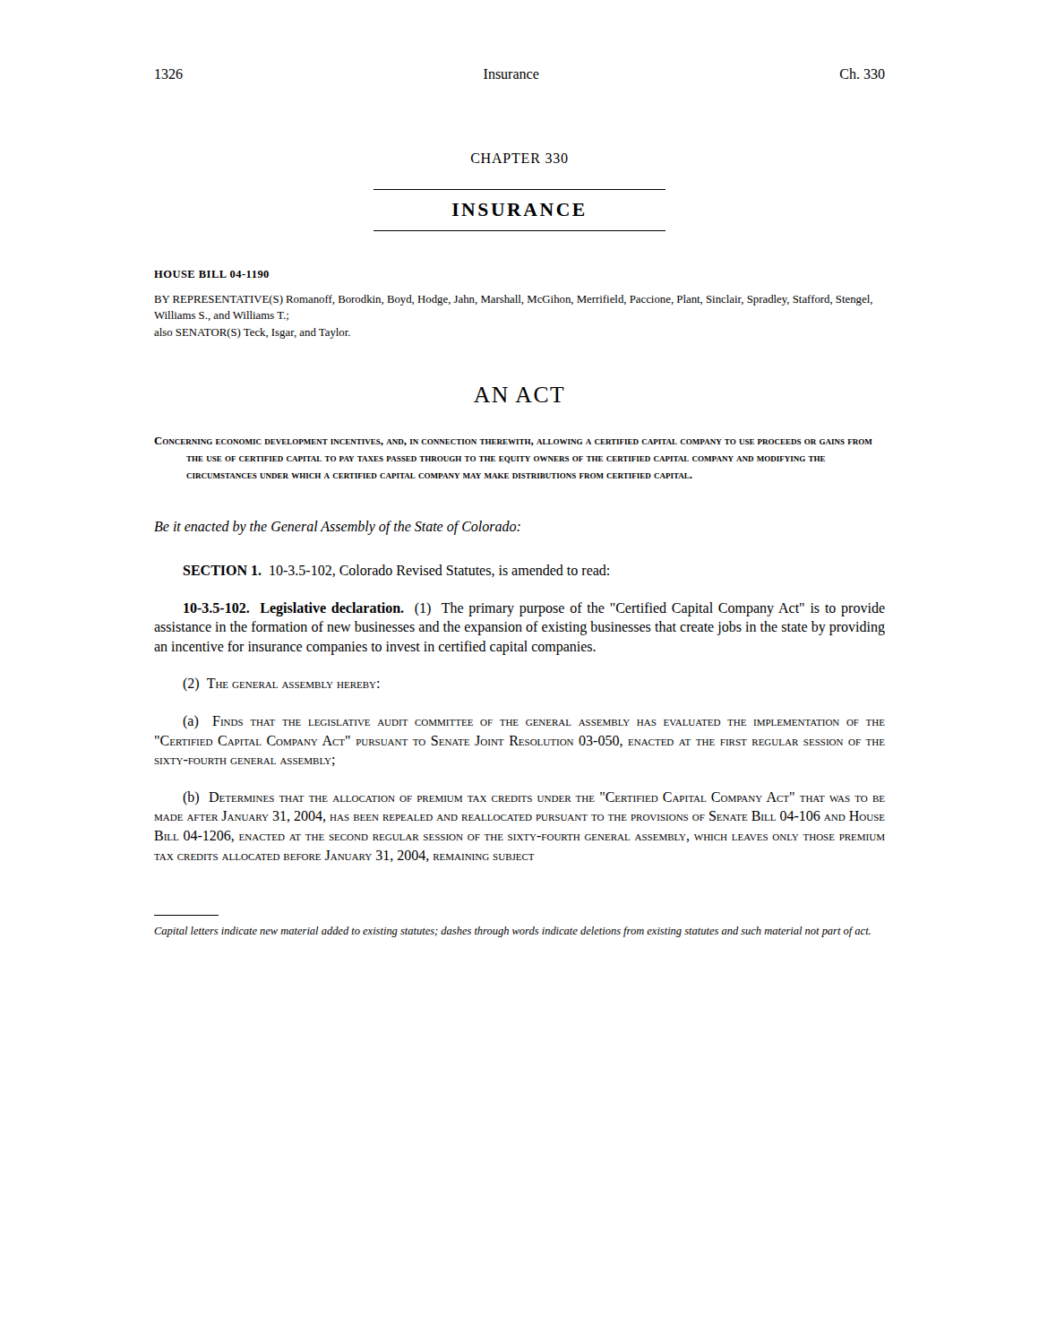1326 Insurance Ch. 330
CHAPTER 330
INSURANCE
HOUSE BILL 04-1190
BY REPRESENTATIVE(S) Romanoff, Borodkin, Boyd, Hodge, Jahn, Marshall, McGihon, Merrifield, Paccione, Plant, Sinclair, Spradley, Stafford, Stengel, Williams S., and Williams T.;
also SENATOR(S) Teck, Isgar, and Taylor.
AN ACT
Concerning economic development incentives, and, in connection therewith, allowing a certified capital company to use proceeds or gains from the use of certified capital to pay taxes passed through to the equity owners of the certified capital company and modifying the circumstances under which a certified capital company may make distributions from certified capital.
Be it enacted by the General Assembly of the State of Colorado:
SECTION 1. 10-3.5-102, Colorado Revised Statutes, is amended to read:
10-3.5-102. Legislative declaration. (1) The primary purpose of the "Certified Capital Company Act" is to provide assistance in the formation of new businesses and the expansion of existing businesses that create jobs in the state by providing an incentive for insurance companies to invest in certified capital companies.
(2) The general assembly hereby:
(a) Finds that the legislative audit committee of the general assembly has evaluated the implementation of the "Certified Capital Company Act" pursuant to Senate Joint Resolution 03-050, enacted at the first regular session of the sixty-fourth general assembly;
(b) Determines that the allocation of premium tax credits under the "Certified Capital Company Act" that was to be made after January 31, 2004, has been repealed and reallocated pursuant to the provisions of Senate Bill 04-106 and House Bill 04-1206, enacted at the second regular session of the sixty-fourth general assembly, which leaves only those premium tax credits allocated before January 31, 2004, remaining subject
Capital letters indicate new material added to existing statutes; dashes through words indicate deletions from existing statutes and such material not part of act.